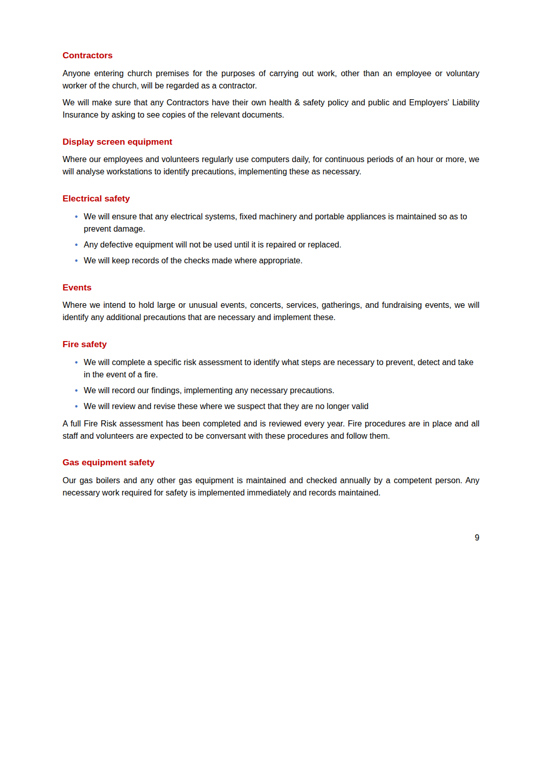Contractors
Anyone entering church premises for the purposes of carrying out work, other than an employee or voluntary worker of the church, will be regarded as a contractor.
We will make sure that any Contractors have their own health & safety policy and public and Employers' Liability Insurance by asking to see copies of the relevant documents.
Display screen equipment
Where our employees and volunteers regularly use computers daily, for continuous periods of an hour or more, we will analyse workstations to identify precautions, implementing these as necessary.
Electrical safety
We will ensure that any electrical systems, fixed machinery and portable appliances is maintained so as to prevent damage.
Any defective equipment will not be used until it is repaired or replaced.
We will keep records of the checks made where appropriate.
Events
Where we intend to hold large or unusual events, concerts, services, gatherings, and fundraising events, we will identify any additional precautions that are necessary and implement these.
Fire safety
We will complete a specific risk assessment to identify what steps are necessary to prevent, detect and take in the event of a fire.
We will record our findings, implementing any necessary precautions.
We will review and revise these where we suspect that they are no longer valid
A full Fire Risk assessment has been completed and is reviewed every year. Fire procedures are in place and all staff and volunteers are expected to be conversant with these procedures and follow them.
Gas equipment safety
Our gas boilers and any other gas equipment is maintained and checked annually by a competent person. Any necessary work required for safety is implemented immediately and records maintained.
9